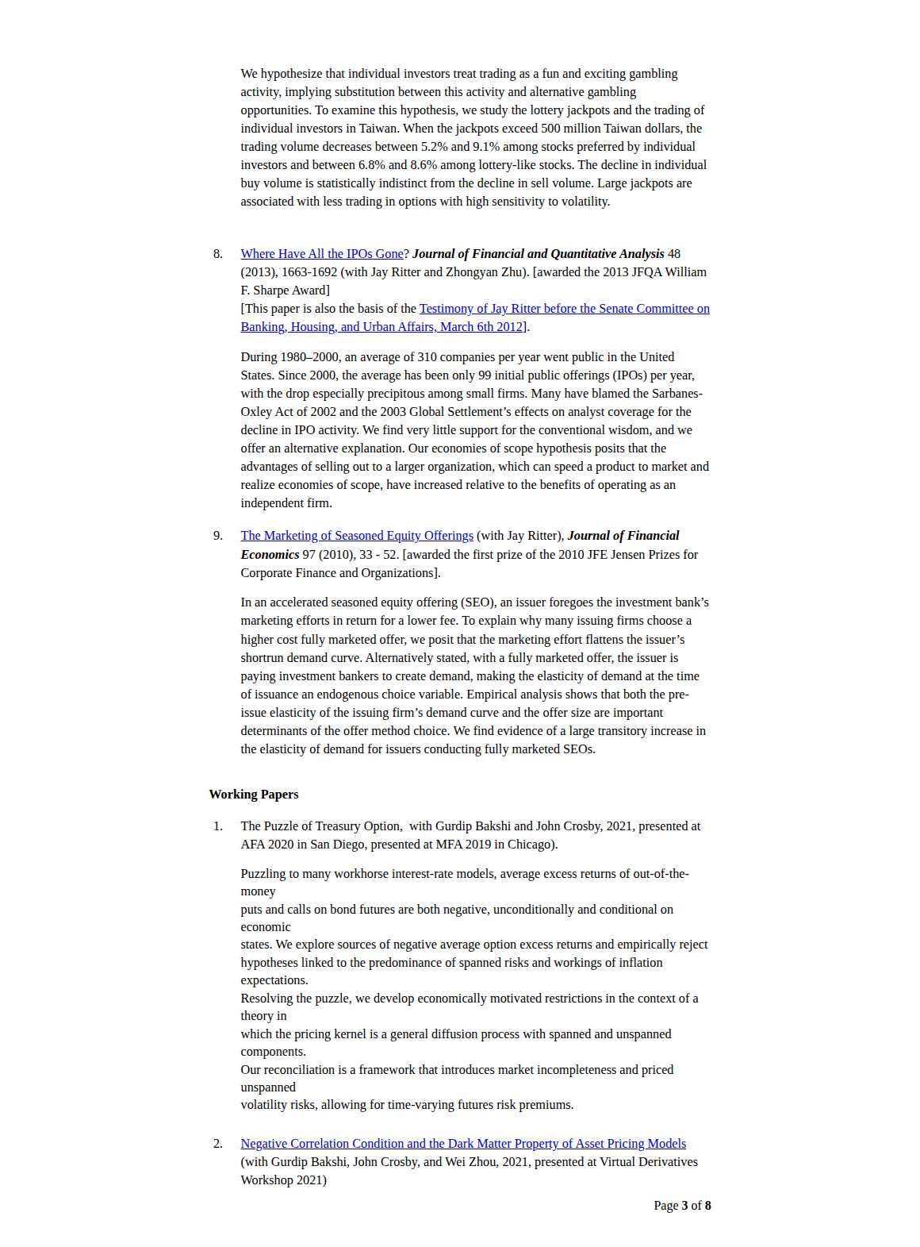We hypothesize that individual investors treat trading as a fun and exciting gambling activity, implying substitution between this activity and alternative gambling opportunities. To examine this hypothesis, we study the lottery jackpots and the trading of individual investors in Taiwan. When the jackpots exceed 500 million Taiwan dollars, the trading volume decreases between 5.2% and 9.1% among stocks preferred by individual investors and between 6.8% and 8.6% among lottery-like stocks. The decline in individual buy volume is statistically indistinct from the decline in sell volume. Large jackpots are associated with less trading in options with high sensitivity to volatility.
8.
Where Have All the IPOs Gone? Journal of Financial and Quantitative Analysis 48 (2013), 1663-1692 (with Jay Ritter and Zhongyan Zhu). [awarded the 2013 JFQA William F. Sharpe Award]
[This paper is also the basis of the Testimony of Jay Ritter before the Senate Committee on Banking, Housing, and Urban Affairs, March 6th 2012].
During 1980–2000, an average of 310 companies per year went public in the United States. Since 2000, the average has been only 99 initial public offerings (IPOs) per year, with the drop especially precipitous among small firms. Many have blamed the Sarbanes-Oxley Act of 2002 and the 2003 Global Settlement’s effects on analyst coverage for the decline in IPO activity. We find very little support for the conventional wisdom, and we offer an alternative explanation. Our economies of scope hypothesis posits that the advantages of selling out to a larger organization, which can speed a product to market and realize economies of scope, have increased relative to the benefits of operating as an independent firm.
9.
The Marketing of Seasoned Equity Offerings (with Jay Ritter), Journal of Financial Economics 97 (2010), 33 - 52. [awarded the first prize of the 2010 JFE Jensen Prizes for Corporate Finance and Organizations].
In an accelerated seasoned equity offering (SEO), an issuer foregoes the investment bank’s marketing efforts in return for a lower fee. To explain why many issuing firms choose a higher cost fully marketed offer, we posit that the marketing effort flattens the issuer’s shortrun demand curve. Alternatively stated, with a fully marketed offer, the issuer is paying investment bankers to create demand, making the elasticity of demand at the time of issuance an endogenous choice variable. Empirical analysis shows that both the pre-issue elasticity of the issuing firm’s demand curve and the offer size are important determinants of the offer method choice. We find evidence of a large transitory increase in the elasticity of demand for issuers conducting fully marketed SEOs.
Working Papers
1.
The Puzzle of Treasury Option, with Gurdip Bakshi and John Crosby, 2021, presented at AFA 2020 in San Diego, presented at MFA 2019 in Chicago).
Puzzling to many workhorse interest-rate models, average excess returns of out-of-the-money
puts and calls on bond futures are both negative, unconditionally and conditional on economic
states. We explore sources of negative average option excess returns and empirically reject
hypotheses linked to the predominance of spanned risks and workings of inflation expectations.
Resolving the puzzle, we develop economically motivated restrictions in the context of a theory in
which the pricing kernel is a general diffusion process with spanned and unspanned components.
Our reconciliation is a framework that introduces market incompleteness and priced unspanned
volatility risks, allowing for time-varying futures risk premiums.
2.
Negative Correlation Condition and the Dark Matter Property of Asset Pricing Models (with Gurdip Bakshi, John Crosby, and Wei Zhou, 2021, presented at Virtual Derivatives Workshop 2021)
Page 3 of 8